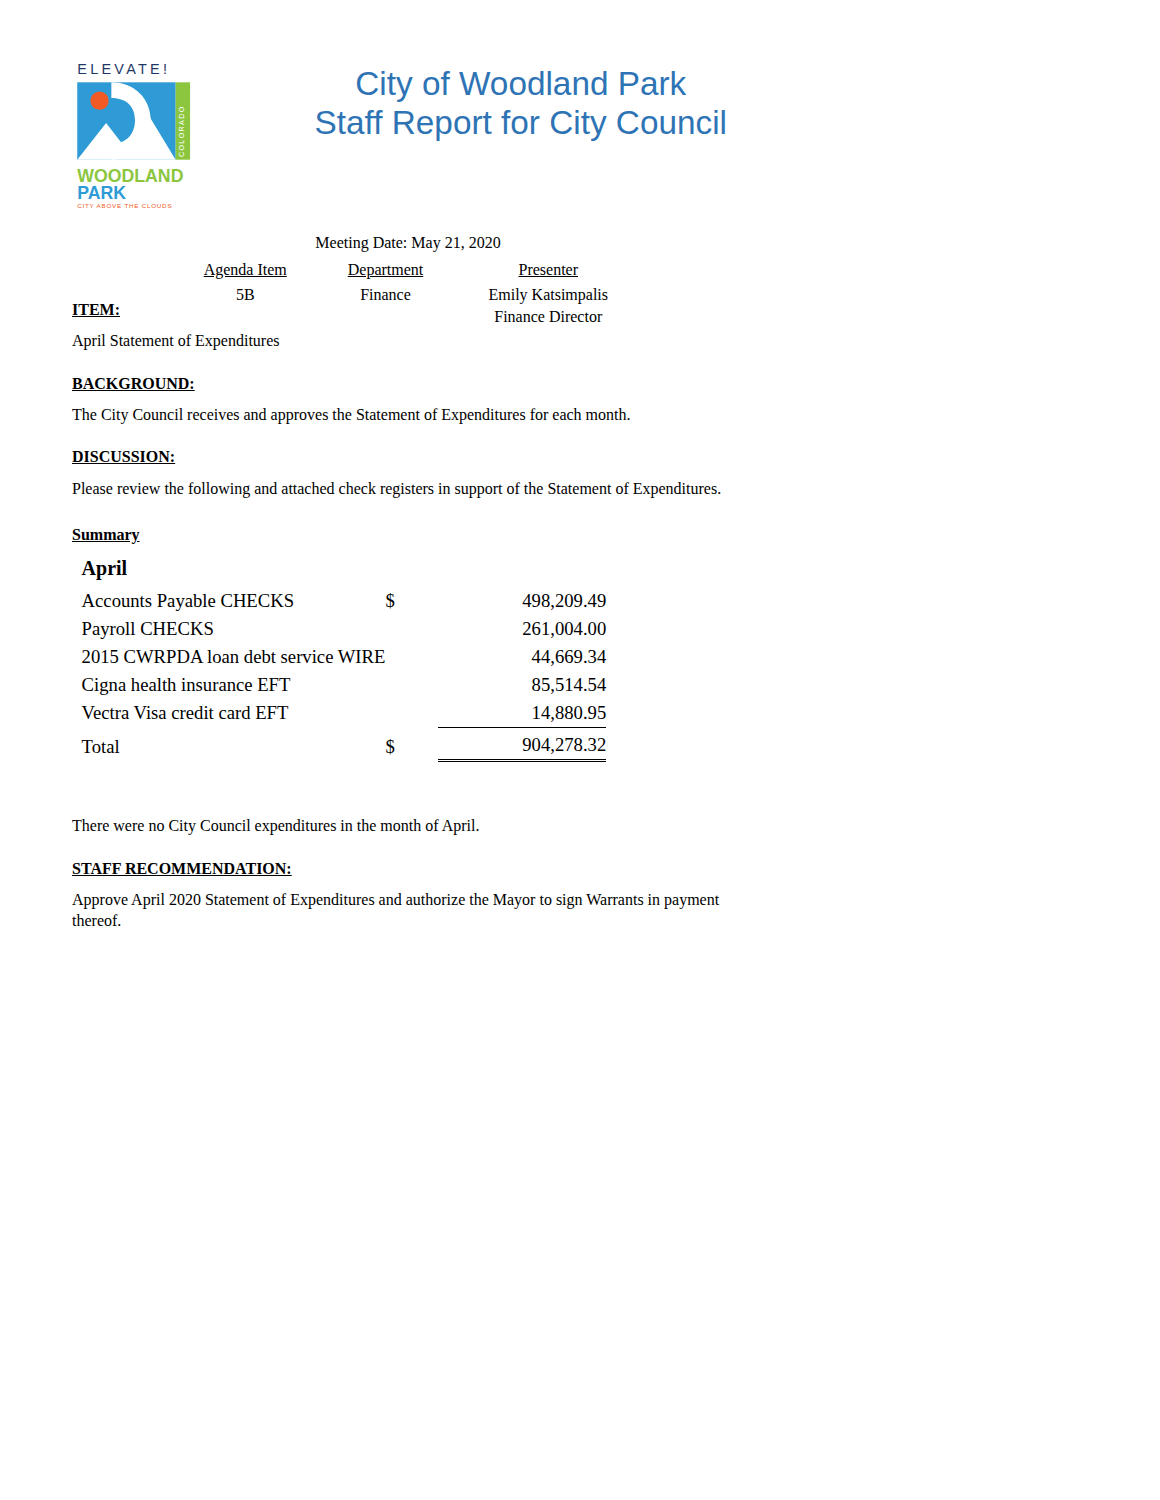ELEVATE! COLORADO WOODLAND PARK CITY ABOVE THE CLOUDS
City of Woodland Park
Staff Report for City Council
Meeting Date: May 21, 2020
| Agenda Item | Department | Presenter |
| --- | --- | --- |
| 5B | Finance | Emily Katsimpalis Finance Director |
ITEM:
April Statement of Expenditures
BACKGROUND:
The City Council receives and approves the Statement of Expenditures for each month.
DISCUSSION:
Please review the following and attached check registers in support of the Statement of Expenditures.
Summary
April
| Accounts Payable CHECKS | $ | 498,209.49 |
| Payroll CHECKS | | 261,004.00 |
| 2015 CWRPDA loan debt service WIRE | | 44,669.34 |
| Cigna health insurance EFT | | 85,514.54 |
| Vectra Visa credit card EFT | | 14,880.95 |
| Total | $ | 904,278.32 |
There were no City Council expenditures in the month of April.
STAFF RECOMMENDATION:
Approve April 2020 Statement of Expenditures and authorize the Mayor to sign Warrants in payment thereof.